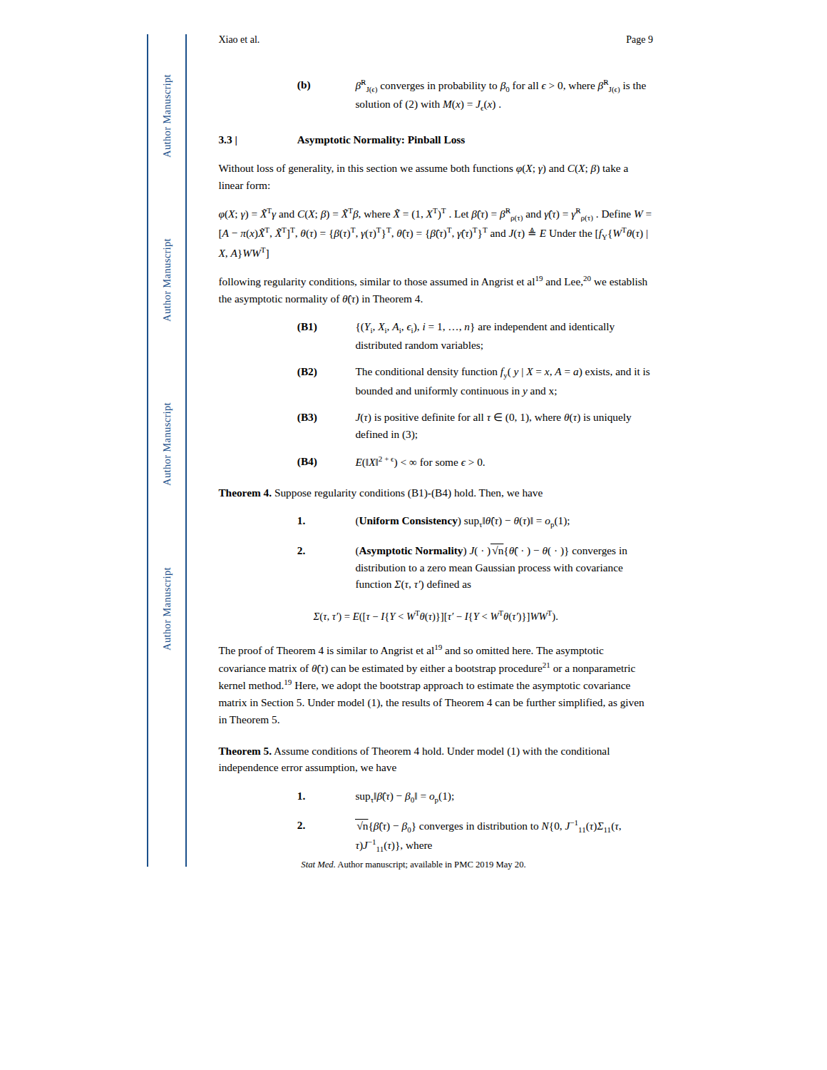Author Manuscript Author Manuscript Author Manuscript Author Manuscript
Xiao et al.
Page 9
(b)
β̂RJ(ϵ) converges in probability to β0 for all ϵ > 0, where β̂RJ(ϵ) is the solution of (2) with M(x) = Jϵ(x) .
3.3 |
Asymptotic Normality: Pinball Loss
Without loss of generality, in this section we assume both functions φ(X; γ) and C(X; β) take a linear form:
φ(X; γ) = X̃Tγ and C(X; β) = X̃Tβ, where X̃ = (1, XT)T . Let β̂(τ) = β̂Rρ(τ) and γ̂(τ) = γ̂Rρ(τ) . Define W = [A − π(x)X̃T, X̃T]T, θ(τ) = {β(τ)T, γ(τ)T}T, θ̂(τ) = {β̂(τ)T, γ̂(τ)T}T and J(τ) ≜ E Under the [fY{WTθ(τ) | X, A}WWT]
following regularity conditions, similar to those assumed in Angrist et al19 and Lee,20 we establish the asymptotic normality of θ̂(τ) in Theorem 4.
(B1)
{(Yi, Xi, Ai, ϵi), i = 1, …, n} are independent and identically distributed random variables;
(B2)
The conditional density function fy( y | X = x, A = a) exists, and it is bounded and uniformly continuous in y and x;
(B3)
J(τ) is positive definite for all τ ∈ (0, 1), where θ(τ) is uniquely defined in (3);
(B4)
E(‖X‖2 + ϵ) < ∞ for some ϵ > 0.
Theorem 4. Suppose regularity conditions (B1)-(B4) hold. Then, we have
1.
(Uniform Consistency) supτ‖θ̂(τ) − θ(τ)‖ = op(1);
2.
(Asymptotic Normality) J( · )√n{θ̂( · ) − θ( · )} converges in distribution to a zero mean Gaussian process with covariance function Σ(τ, τ′) defined as
Σ(τ, τ′) = E([τ − I{Y < WTθ(τ)}][τ′ − I{Y < WTθ(τ′)}]WWT).
The proof of Theorem 4 is similar to Angrist et al19 and so omitted here. The asymptotic covariance matrix of θ̂(τ) can be estimated by either a bootstrap procedure21 or a nonparametric kernel method.19 Here, we adopt the bootstrap approach to estimate the asymptotic covariance matrix in Section 5. Under model (1), the results of Theorem 4 can be further simplified, as given in Theorem 5.
Theorem 5. Assume conditions of Theorem 4 hold. Under model (1) with the conditional independence error assumption, we have
1.
supτ‖β̂(τ) − β0‖ = op(1);
2.
√n{β̂(τ) − β0} converges in distribution to N{0, J−111(τ)Σ11(τ, τ)J−111(τ)}, where
Stat Med. Author manuscript; available in PMC 2019 May 20.